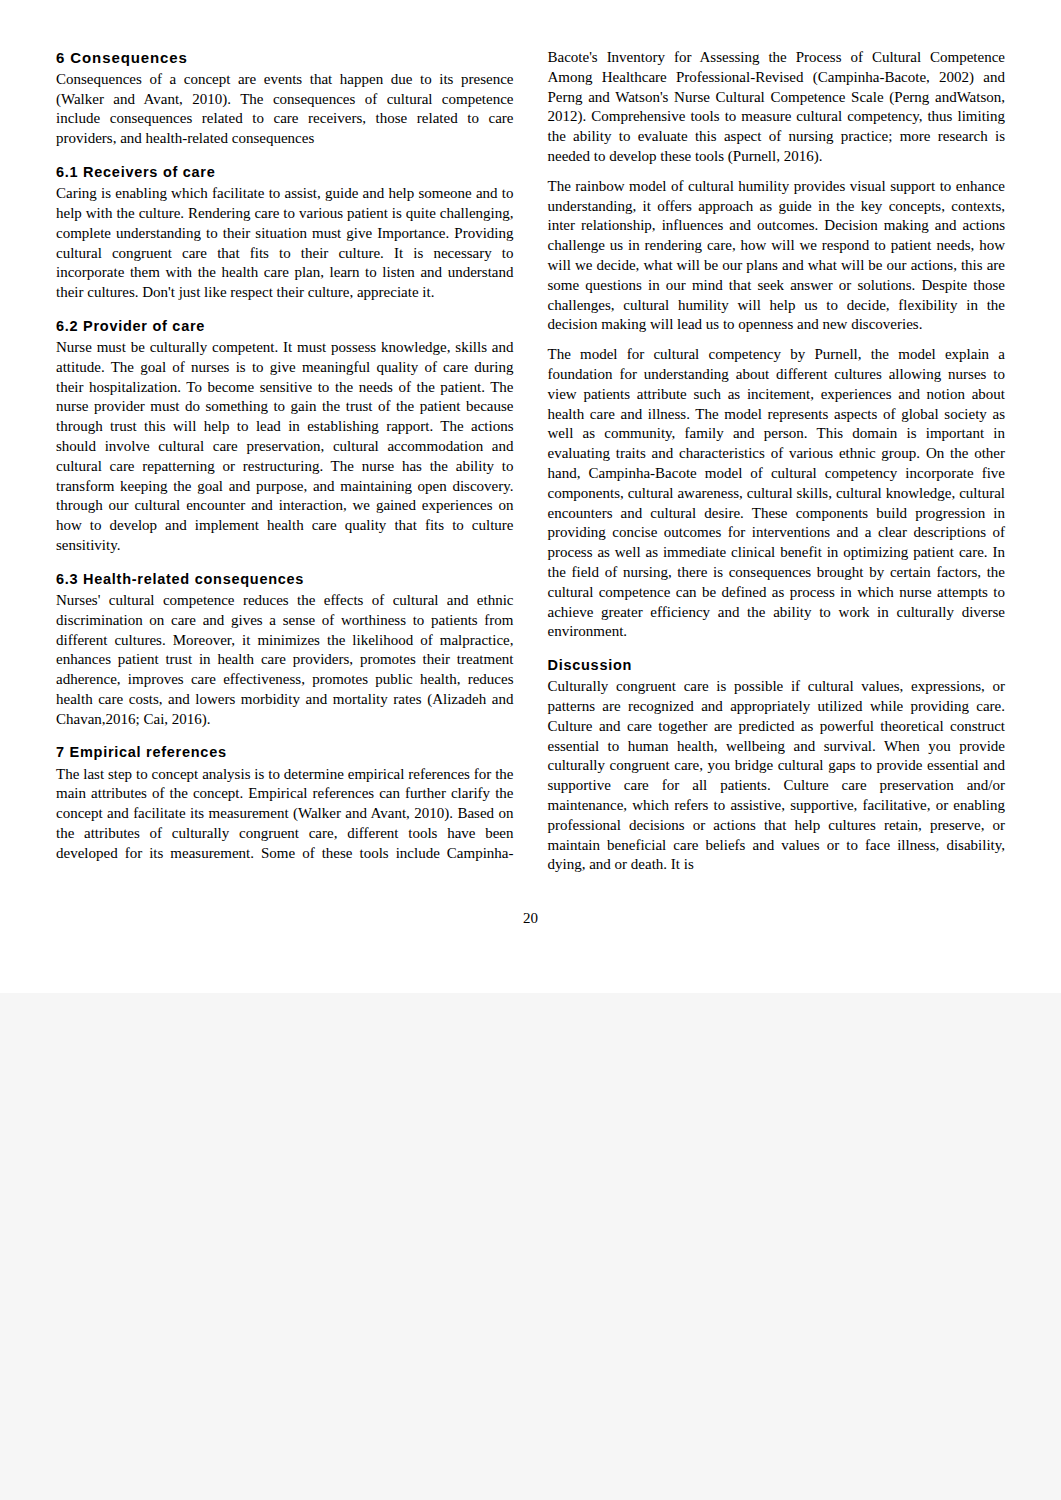6 Consequences
Consequences of a concept are events that happen due to its presence (Walker and Avant, 2010). The consequences of cultural competence include consequences related to care receivers, those related to care providers, and health-related consequences
6.1 Receivers of care
Caring is enabling which facilitate to assist, guide and help someone and to help with the culture. Rendering care to various patient is quite challenging, complete understanding to their situation must give Importance. Providing cultural congruent care that fits to their culture. It is necessary to incorporate them with the health care plan, learn to listen and understand their cultures. Don't just like respect their culture, appreciate it.
6.2 Provider of care
Nurse must be culturally competent. It must possess knowledge, skills and attitude. The goal of nurses is to give meaningful quality of care during their hospitalization. To become sensitive to the needs of the patient. The nurse provider must do something to gain the trust of the patient because through trust this will help to lead in establishing rapport. The actions should involve cultural care preservation, cultural accommodation and cultural care repatterning or restructuring. The nurse has the ability to transform keeping the goal and purpose, and maintaining open discovery. through our cultural encounter and interaction, we gained experiences on how to develop and implement health care quality that fits to culture sensitivity.
6.3 Health-related consequences
Nurses' cultural competence reduces the effects of cultural and ethnic discrimination on care and gives a sense of worthiness to patients from different cultures. Moreover, it minimizes the likelihood of malpractice, enhances patient trust in health care providers, promotes their treatment adherence, improves care effectiveness, promotes public health, reduces health care costs, and lowers morbidity and mortality rates (Alizadeh and Chavan,2016; Cai, 2016).
7 Empirical references
The last step to concept analysis is to determine empirical references for the main attributes of the concept. Empirical references can further clarify the concept and facilitate its measurement (Walker and Avant, 2010). Based on the attributes of culturally congruent care, different tools have been developed for its measurement. Some of these tools include Campinha-Bacote's Inventory for Assessing the Process of Cultural Competence Among Healthcare Professional-Revised (Campinha-Bacote, 2002) and Perng and Watson's Nurse Cultural Competence Scale (Perng andWatson, 2012). Comprehensive tools to measure cultural competency, thus limiting the ability to evaluate this aspect of nursing practice; more research is needed to develop these tools (Purnell, 2016).
The rainbow model of cultural humility provides visual support to enhance understanding, it offers approach as guide in the key concepts, contexts, inter relationship, influences and outcomes. Decision making and actions challenge us in rendering care, how will we respond to patient needs, how will we decide, what will be our plans and what will be our actions, this are some questions in our mind that seek answer or solutions. Despite those challenges, cultural humility will help us to decide, flexibility in the decision making will lead us to openness and new discoveries.
The model for cultural competency by Purnell, the model explain a foundation for understanding about different cultures allowing nurses to view patients attribute such as incitement, experiences and notion about health care and illness. The model represents aspects of global society as well as community, family and person. This domain is important in evaluating traits and characteristics of various ethnic group. On the other hand, Campinha-Bacote model of cultural competency incorporate five components, cultural awareness, cultural skills, cultural knowledge, cultural encounters and cultural desire. These components build progression in providing concise outcomes for interventions and a clear descriptions of process as well as immediate clinical benefit in optimizing patient care. In the field of nursing, there is consequences brought by certain factors, the cultural competence can be defined as process in which nurse attempts to achieve greater efficiency and the ability to work in culturally diverse environment.
Discussion
Culturally congruent care is possible if cultural values, expressions, or patterns are recognized and appropriately utilized while providing care. Culture and care together are predicted as powerful theoretical construct essential to human health, wellbeing and survival. When you provide culturally congruent care, you bridge cultural gaps to provide essential and supportive care for all patients. Culture care preservation and/or maintenance, which refers to assistive, supportive, facilitative, or enabling professional decisions or actions that help cultures retain, preserve, or maintain beneficial care beliefs and values or to face illness, disability, dying, and or death. It is
20